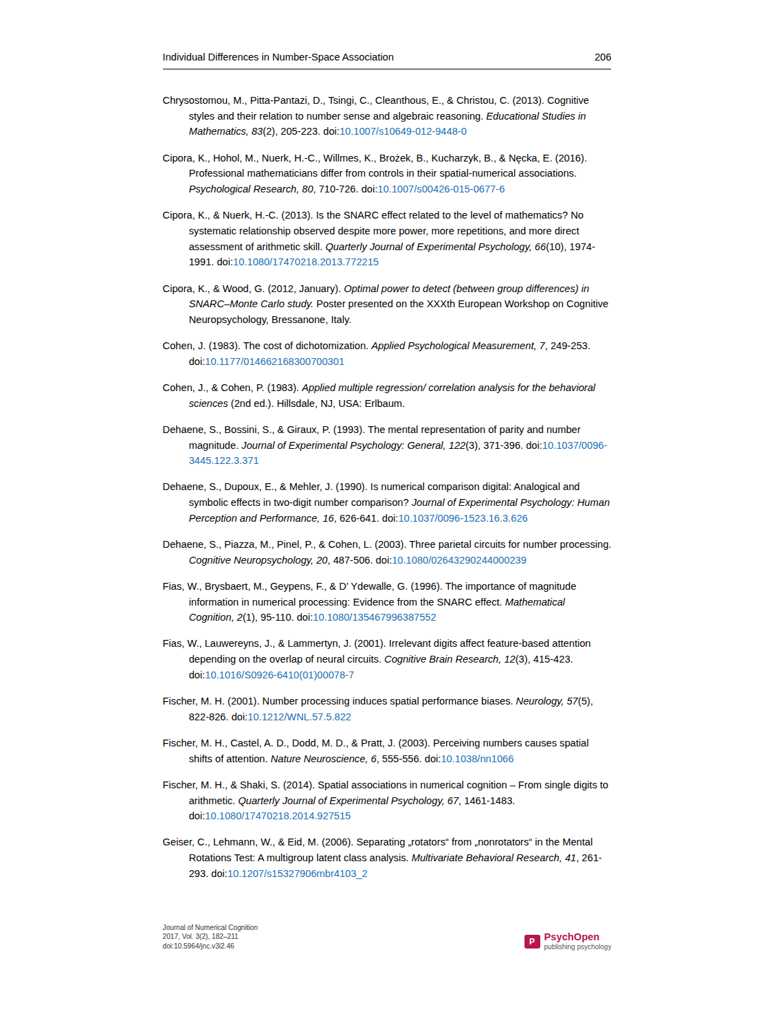Individual Differences in Number-Space Association 206
Chrysostomou, M., Pitta-Pantazi, D., Tsingi, C., Cleanthous, E., & Christou, C. (2013). Cognitive styles and their relation to number sense and algebraic reasoning. Educational Studies in Mathematics, 83(2), 205-223. doi:10.1007/s10649-012-9448-0
Cipora, K., Hohol, M., Nuerk, H.-C., Willmes, K., Brożek, B., Kucharzyk, B., & Nęcka, E. (2016). Professional mathematicians differ from controls in their spatial-numerical associations. Psychological Research, 80, 710-726. doi:10.1007/s00426-015-0677-6
Cipora, K., & Nuerk, H.-C. (2013). Is the SNARC effect related to the level of mathematics? No systematic relationship observed despite more power, more repetitions, and more direct assessment of arithmetic skill. Quarterly Journal of Experimental Psychology, 66(10), 1974-1991. doi:10.1080/17470218.2013.772215
Cipora, K., & Wood, G. (2012, January). Optimal power to detect (between group differences) in SNARC–Monte Carlo study. Poster presented on the XXXth European Workshop on Cognitive Neuropsychology, Bressanone, Italy.
Cohen, J. (1983). The cost of dichotomization. Applied Psychological Measurement, 7, 249-253. doi:10.1177/014662168300700301
Cohen, J., & Cohen, P. (1983). Applied multiple regression/ correlation analysis for the behavioral sciences (2nd ed.). Hillsdale, NJ, USA: Erlbaum.
Dehaene, S., Bossini, S., & Giraux, P. (1993). The mental representation of parity and number magnitude. Journal of Experimental Psychology: General, 122(3), 371-396. doi:10.1037/0096-3445.122.3.371
Dehaene, S., Dupoux, E., & Mehler, J. (1990). Is numerical comparison digital: Analogical and symbolic effects in two-digit number comparison? Journal of Experimental Psychology: Human Perception and Performance, 16, 626-641. doi:10.1037/0096-1523.16.3.626
Dehaene, S., Piazza, M., Pinel, P., & Cohen, L. (2003). Three parietal circuits for number processing. Cognitive Neuropsychology, 20, 487-506. doi:10.1080/02643290244000239
Fias, W., Brysbaert, M., Geypens, F., & D’ Ydewalle, G. (1996). The importance of magnitude information in numerical processing: Evidence from the SNARC effect. Mathematical Cognition, 2(1), 95-110. doi:10.1080/135467996387552
Fias, W., Lauwereyns, J., & Lammertyn, J. (2001). Irrelevant digits affect feature-based attention depending on the overlap of neural circuits. Cognitive Brain Research, 12(3), 415-423. doi:10.1016/S0926-6410(01)00078-7
Fischer, M. H. (2001). Number processing induces spatial performance biases. Neurology, 57(5), 822-826. doi:10.1212/WNL.57.5.822
Fischer, M. H., Castel, A. D., Dodd, M. D., & Pratt, J. (2003). Perceiving numbers causes spatial shifts of attention. Nature Neuroscience, 6, 555-556. doi:10.1038/nn1066
Fischer, M. H., & Shaki, S. (2014). Spatial associations in numerical cognition – From single digits to arithmetic. Quarterly Journal of Experimental Psychology, 67, 1461-1483. doi:10.1080/17470218.2014.927515
Geiser, C., Lehmann, W., & Eid, M. (2006). Separating „rotators“ from „nonrotators“ in the Mental Rotations Test: A multigroup latent class analysis. Multivariate Behavioral Research, 41, 261-293. doi:10.1207/s15327906mbr4103_2
Journal of Numerical Cognition
2017, Vol. 3(2), 182–211
doi:10.5964/jnc.v3i2.46
PPsychOpen publishing psychology